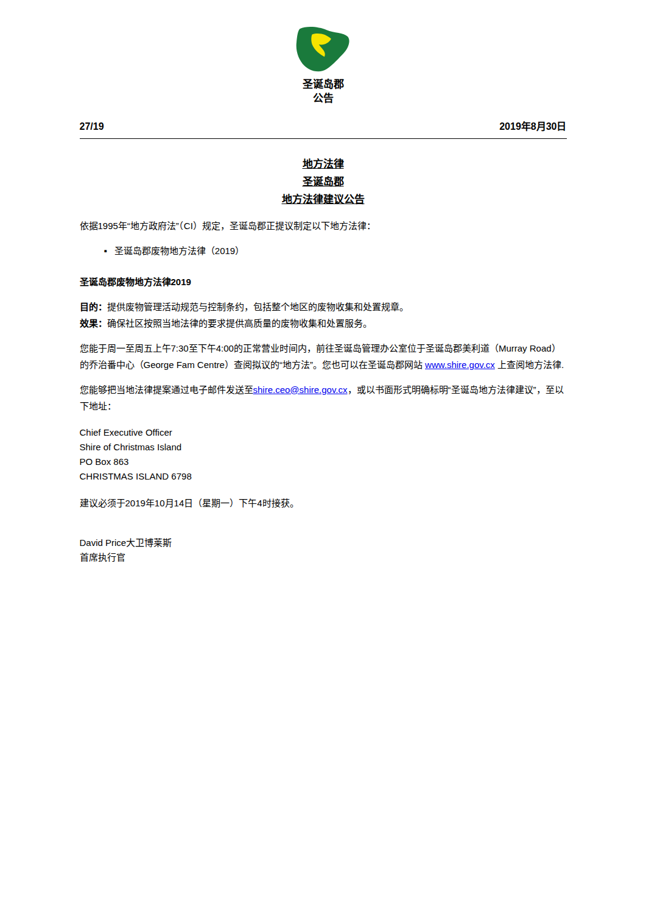圣诞岛郡
公告
27/19 2019年8月30日
地方法律 圣诞岛郡 地方法律建议公告
依据1995年“地方政府法”（CI）规定，圣诞岛郡正提议制定以下地方法律：
圣诞岛郡废物地方法律（2019）
圣诞岛郡废物地方法律2019
目的：提供废物管理活动规范与控制条约，包括整个地区的废物收集和处置规章。
效果：确保社区按照当地法律的要求提供高质量的废物收集和处置服务。
您能于周一至周五上午7:30至下午4:00的正常营业时间内，前往圣诞岛管理办公室位于圣诞岛郡美利道（Murray Road）的乔治番中心（George Fam Centre）查阅拟议的“地方法”。您也可以在圣诞岛郡网站 www.shire.gov.cx 上查阅地方法律.
您能够把当地法律提案通过电子邮件发送至shire.ceo@shire.gov.cx，或以书面形式明确标明“圣诞岛地方法律建议”，至以下地址：
Chief Executive Officer
Shire of Christmas Island
PO Box 863
CHRISTMAS ISLAND 6798
建议必须于2019年10月14日（星期一）下午4时接获。
David Price大卫博莱斯
首席执行官